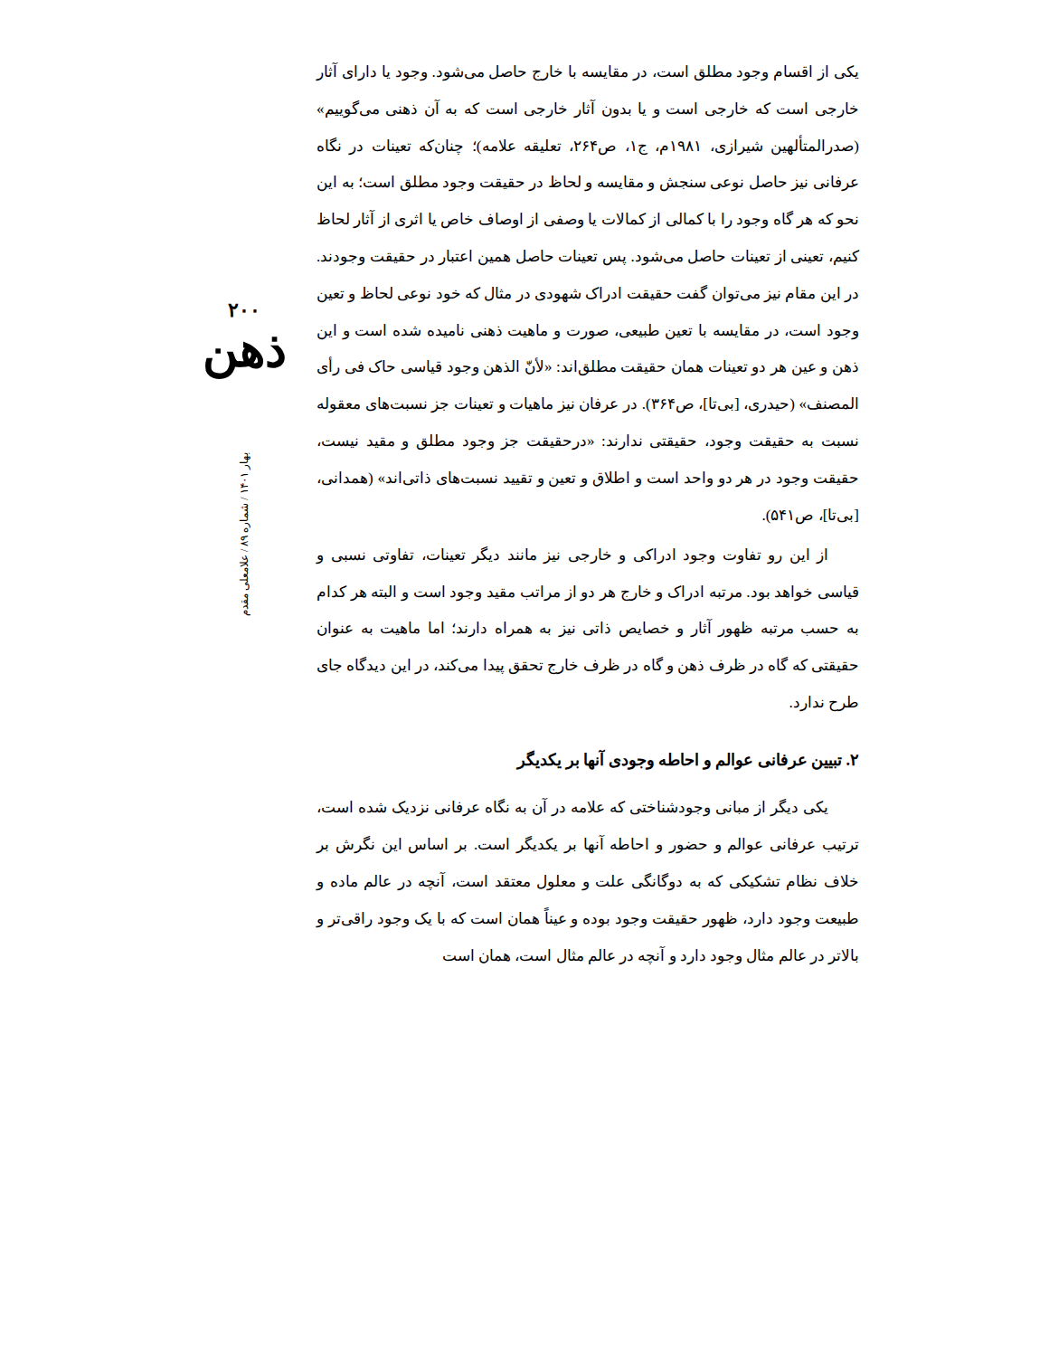۲۰۰
ذهن
بهار ۱۴۰۱ / شماره ۸۹ / علامعلی مقدم
یکی از اقسام وجود مطلق است، در مقایسه با خارج حاصل می‌شود. وجود یا دارای آثار خارجی است که خارجی است و یا بدون آثار خارجی است که به آن ذهنی می‌گوییم» (صدرالمتألهین شیرازی، ۱۹۸۱م، ج۱، ص۲۶۴، تعلیقه علامه)؛ چنان‌که تعینات در نگاه عرفانی نیز حاصل نوعی سنجش و مقایسه و لحاظ در حقیقت وجود مطلق است؛ به این نحو که هر گاه وجود را با کمالی از کمالات یا وصفی از اوصاف خاص یا اثری از آثار لحاظ کنیم، تعینی از تعینات حاصل می‌شود. پس تعینات حاصل همین اعتبار در حقیقت وجودند. در این مقام نیز می‌توان گفت حقیقت ادراک شهودی در مثال که خود نوعی لحاظ و تعین وجود است، در مقایسه با تعین طبیعی، صورت و ماهیت ذهنی نامیده شده است و این ذهن و عین هر دو تعینات همان حقیقت مطلق‌اند: «لأنّ الذهن وجود قیاسی حاک فی رأی المصنف» (حیدری، [بی‌تا]، ص۳۶۴). در عرفان نیز ماهیات و تعینات جز نسبت‌های معقوله نسبت به حقیقت وجود، حقیقتی ندارند: «درحقیقت جز وجود مطلق و مقید نیست، حقیقت وجود در هر دو واحد است و اطلاق و تعین و تقیید نسبت‌های ذاتی‌اند» (همدانی، [بی‌تا]، ص۵۴۱).
از این رو تفاوت وجود ادراکی و خارجی نیز مانند دیگر تعینات، تفاوتی نسبی و قیاسی خواهد بود. مرتبه ادراک و خارج هر دو از مراتب مقید وجود است و البته هر کدام به حسب مرتبه ظهور آثار و خصایص ذاتی نیز به همراه دارند؛ اما ماهیت به عنوان حقیقتی که گاه در ظرف ذهن و گاه در ظرف خارج تحقق پیدا می‌کند، در این دیدگاه جای طرح ندارد.
۲. تبیین عرفانی عوالم و احاطه وجودی آنها بر یکدیگر
یکی دیگر از مبانی وجودشناختی که علامه در آن به نگاه عرفانی نزدیک شده است، ترتیب عرفانی عوالم و حضور و احاطه آنها بر یکدیگر است. بر اساس این نگرش بر خلاف نظام تشکیکی که به دوگانگی علت و معلول معتقد است، آنچه در عالم ماده و طبیعت وجود دارد، ظهور حقیقت وجود بوده و عیناً همان است که با یک وجود راقی‌تر و بالاتر در عالم مثال وجود دارد و آنچه در عالم مثال است، همان است